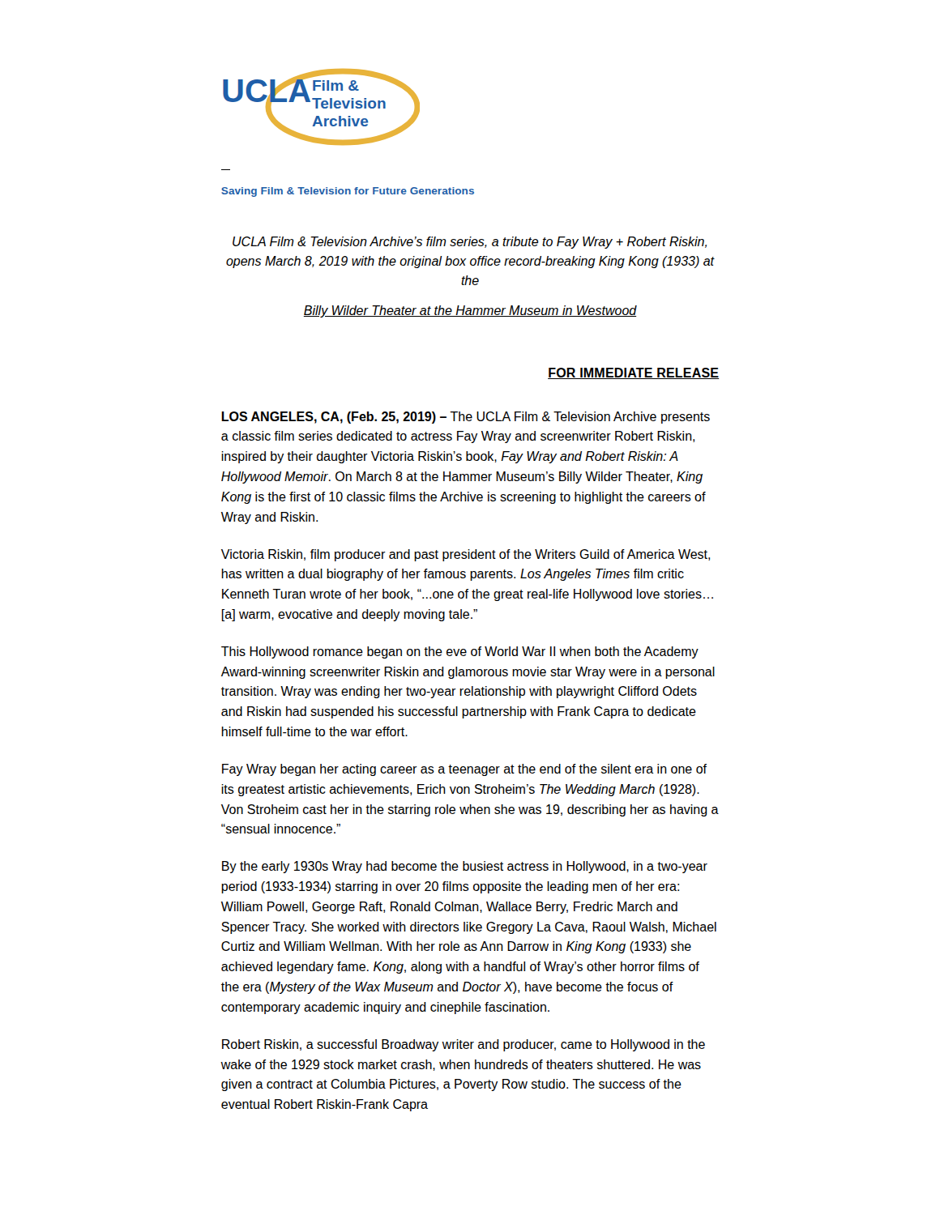UCLA Film & Television Archive
Saving Film & Television for Future Generations
UCLA Film & Television Archive’s film series, a tribute to Fay Wray + Robert Riskin, opens March 8, 2019 with the original box office record-breaking King Kong (1933) at the
Billy Wilder Theater at the Hammer Museum in Westwood
FOR IMMEDIATE RELEASE
LOS ANGELES, CA, (Feb. 25, 2019) – The UCLA Film & Television Archive presents a classic film series dedicated to actress Fay Wray and screenwriter Robert Riskin, inspired by their daughter Victoria Riskin’s book, Fay Wray and Robert Riskin: A Hollywood Memoir. On March 8 at the Hammer Museum’s Billy Wilder Theater, King Kong is the first of 10 classic films the Archive is screening to highlight the careers of Wray and Riskin.
Victoria Riskin, film producer and past president of the Writers Guild of America West, has written a dual biography of her famous parents. Los Angeles Times film critic Kenneth Turan wrote of her book, “...one of the great real-life Hollywood love stories… [a] warm, evocative and deeply moving tale.”
This Hollywood romance began on the eve of World War II when both the Academy Award-winning screenwriter Riskin and glamorous movie star Wray were in a personal transition. Wray was ending her two-year relationship with playwright Clifford Odets and Riskin had suspended his successful partnership with Frank Capra to dedicate himself full-time to the war effort.
Fay Wray began her acting career as a teenager at the end of the silent era in one of its greatest artistic achievements, Erich von Stroheim’s The Wedding March (1928). Von Stroheim cast her in the starring role when she was 19, describing her as having a “sensual innocence.”
By the early 1930s Wray had become the busiest actress in Hollywood, in a two-year period (1933-1934) starring in over 20 films opposite the leading men of her era: William Powell, George Raft, Ronald Colman, Wallace Berry, Fredric March and Spencer Tracy. She worked with directors like Gregory La Cava, Raoul Walsh, Michael Curtiz and William Wellman. With her role as Ann Darrow in King Kong (1933) she achieved legendary fame. Kong, along with a handful of Wray’s other horror films of the era (Mystery of the Wax Museum and Doctor X), have become the focus of contemporary academic inquiry and cinephile fascination.
Robert Riskin, a successful Broadway writer and producer, came to Hollywood in the wake of the 1929 stock market crash, when hundreds of theaters shuttered. He was given a contract at Columbia Pictures, a Poverty Row studio. The success of the eventual Robert Riskin-Frank Capra